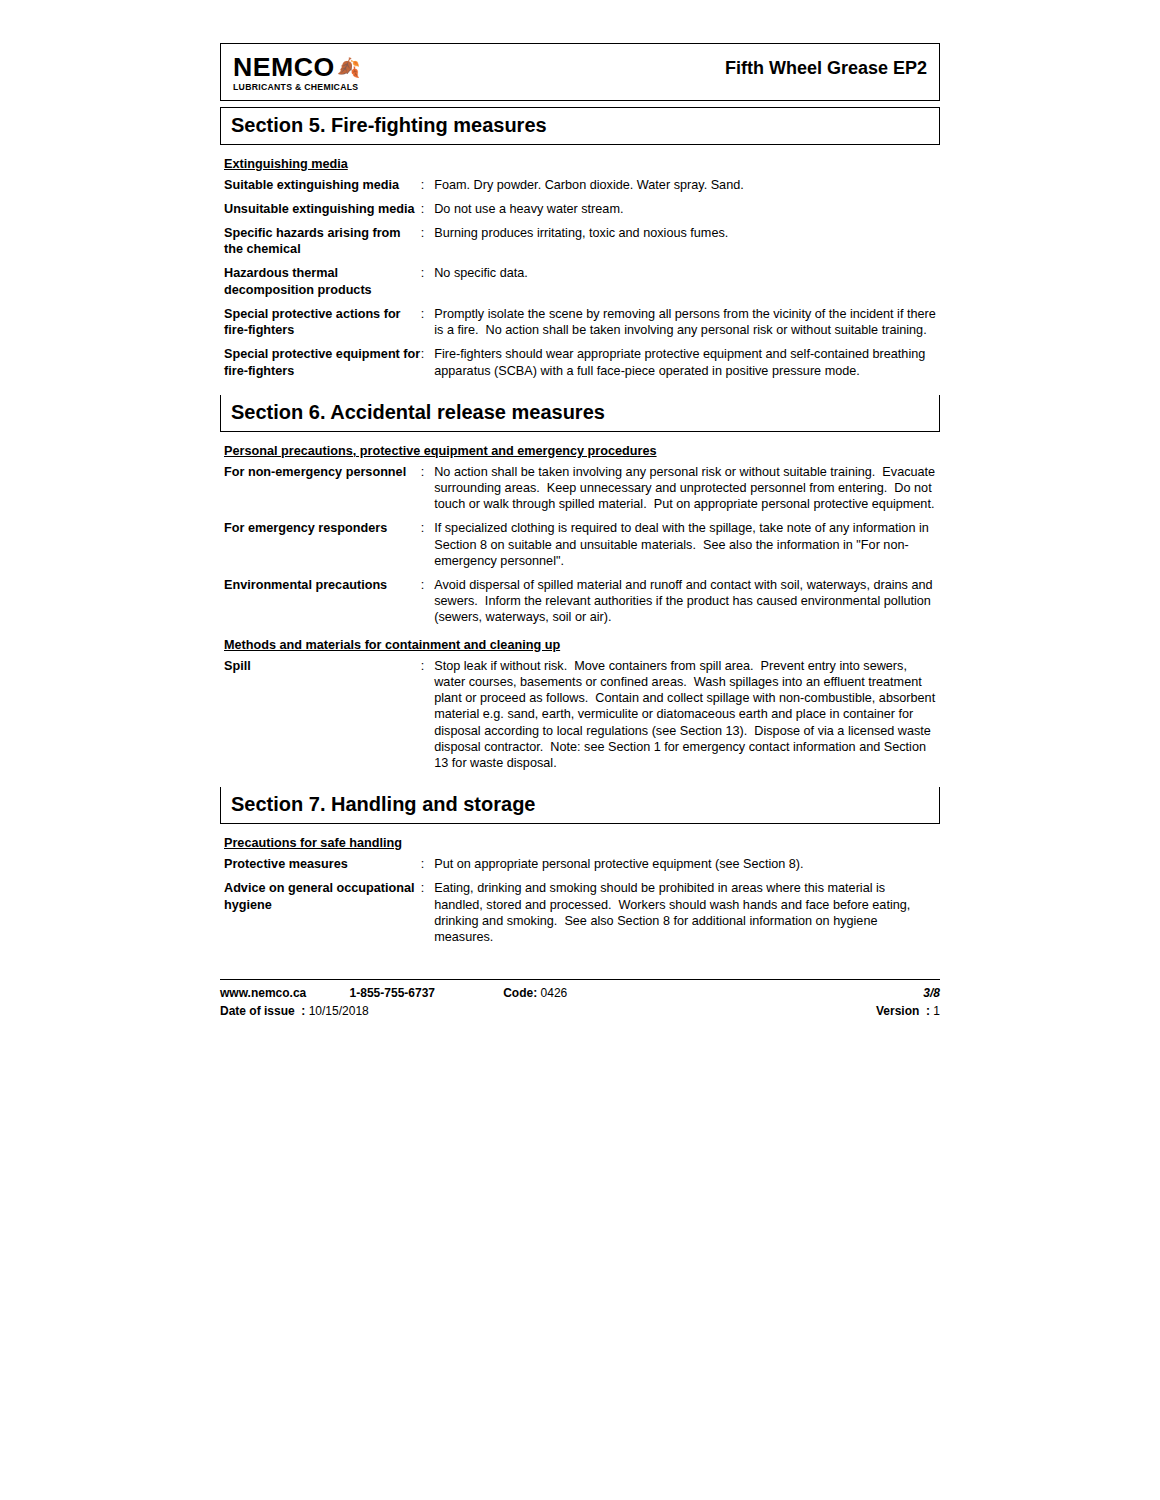NEMCO🍂
LUBRICANTS & CHEMICALS
Fifth Wheel Grease EP2
Section 5. Fire-fighting measures
Extinguishing media
| Suitable extinguishing media | : | Foam. Dry powder. Carbon dioxide. Water spray. Sand. |
| Unsuitable extinguishing media | : | Do not use a heavy water stream. |
| Specific hazards arising from the chemical | : | Burning produces irritating, toxic and noxious fumes. |
| Hazardous thermal decomposition products | : | No specific data. |
| Special protective actions for fire-fighters | : | Promptly isolate the scene by removing all persons from the vicinity of the incident if there is a fire. No action shall be taken involving any personal risk or without suitable training. |
| Special protective equipment for fire-fighters | : | Fire-fighters should wear appropriate protective equipment and self-contained breathing apparatus (SCBA) with a full face-piece operated in positive pressure mode. |
Section 6. Accidental release measures
Personal precautions, protective equipment and emergency procedures
| For non-emergency personnel | : | No action shall be taken involving any personal risk or without suitable training. Evacuate surrounding areas. Keep unnecessary and unprotected personnel from entering. Do not touch or walk through spilled material. Put on appropriate personal protective equipment. |
| For emergency responders | : | If specialized clothing is required to deal with the spillage, take note of any information in Section 8 on suitable and unsuitable materials. See also the information in "For non-emergency personnel". |
| Environmental precautions | : | Avoid dispersal of spilled material and runoff and contact with soil, waterways, drains and sewers. Inform the relevant authorities if the product has caused environmental pollution (sewers, waterways, soil or air). |
Methods and materials for containment and cleaning up
| Spill | : | Stop leak if without risk. Move containers from spill area. Prevent entry into sewers, water courses, basements or confined areas. Wash spillages into an effluent treatment plant or proceed as follows. Contain and collect spillage with non-combustible, absorbent material e.g. sand, earth, vermiculite or diatomaceous earth and place in container for disposal according to local regulations (see Section 13). Dispose of via a licensed waste disposal contractor. Note: see Section 1 for emergency contact information and Section 13 for waste disposal. |
Section 7. Handling and storage
Precautions for safe handling
| Protective measures | : | Put on appropriate personal protective equipment (see Section 8). |
| Advice on general occupational hygiene | : | Eating, drinking and smoking should be prohibited in areas where this material is handled, stored and processed. Workers should wash hands and face before eating, drinking and smoking. See also Section 8 for additional information on hygiene measures. |
www.nemco.ca
1-855-755-6737
Code: 0426
3/8
Date of issue : 10/15/2018
Version : 1